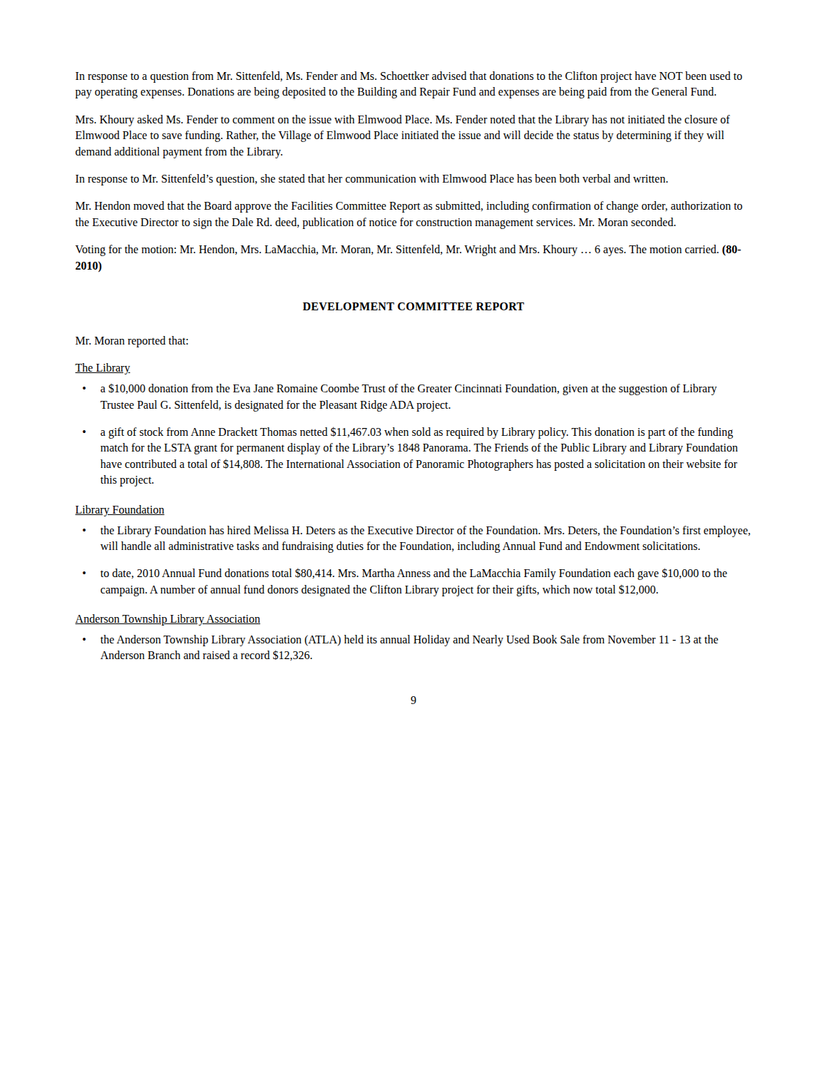In response to a question from Mr. Sittenfeld, Ms. Fender and Ms. Schoettker advised that donations to the Clifton project have NOT been used to pay operating expenses. Donations are being deposited to the Building and Repair Fund and expenses are being paid from the General Fund.
Mrs. Khoury asked Ms. Fender to comment on the issue with Elmwood Place. Ms. Fender noted that the Library has not initiated the closure of Elmwood Place to save funding. Rather, the Village of Elmwood Place initiated the issue and will decide the status by determining if they will demand additional payment from the Library.
In response to Mr. Sittenfeld’s question, she stated that her communication with Elmwood Place has been both verbal and written.
Mr. Hendon moved that the Board approve the Facilities Committee Report as submitted, including confirmation of change order, authorization to the Executive Director to sign the Dale Rd. deed, publication of notice for construction management services. Mr. Moran seconded.
Voting for the motion: Mr. Hendon, Mrs. LaMacchia, Mr. Moran, Mr. Sittenfeld, Mr. Wright and Mrs. Khoury … 6 ayes. The motion carried. (80-2010)
DEVELOPMENT COMMITTEE REPORT
Mr. Moran reported that:
The Library
a $10,000 donation from the Eva Jane Romaine Coombe Trust of the Greater Cincinnati Foundation, given at the suggestion of Library Trustee Paul G. Sittenfeld, is designated for the Pleasant Ridge ADA project.
a gift of stock from Anne Drackett Thomas netted $11,467.03 when sold as required by Library policy. This donation is part of the funding match for the LSTA grant for permanent display of the Library’s 1848 Panorama. The Friends of the Public Library and Library Foundation have contributed a total of $14,808. The International Association of Panoramic Photographers has posted a solicitation on their website for this project.
Library Foundation
the Library Foundation has hired Melissa H. Deters as the Executive Director of the Foundation. Mrs. Deters, the Foundation’s first employee, will handle all administrative tasks and fundraising duties for the Foundation, including Annual Fund and Endowment solicitations.
to date, 2010 Annual Fund donations total $80,414. Mrs. Martha Anness and the LaMacchia Family Foundation each gave $10,000 to the campaign. A number of annual fund donors designated the Clifton Library project for their gifts, which now total $12,000.
Anderson Township Library Association
the Anderson Township Library Association (ATLA) held its annual Holiday and Nearly Used Book Sale from November 11 - 13 at the Anderson Branch and raised a record $12,326.
9